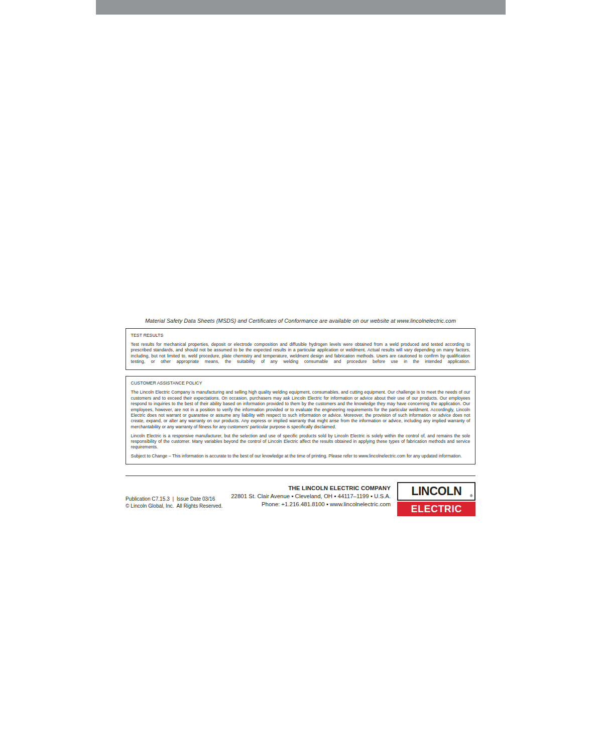Material Safety Data Sheets (MSDS) and Certificates of Conformance are available on our website at www.lincolnelectric.com
TEST RESULTS
Test results for mechanical properties, deposit or electrode composition and diffusible hydrogen levels were obtained from a weld produced and tested according to prescribed standards, and should not be assumed to be the expected results in a particular application or weldment. Actual results will vary depending on many factors, including, but not limited to, weld procedure, plate chemistry and temperature, weldment design and fabrication methods. Users are cautioned to confirm by qualification testing, or other appropriate means, the suitability of any welding consumable and procedure before use in the intended application.
CUSTOMER ASSISTANCE POLICY
The Lincoln Electric Company is manufacturing and selling high quality welding equipment, consumables, and cutting equipment. Our challenge is to meet the needs of our customers and to exceed their expectations. On occasion, purchasers may ask Lincoln Electric for information or advice about their use of our products. Our employees respond to inquiries to the best of their ability based on information provided to them by the customers and the knowledge they may have concerning the application. Our employees, however, are not in a position to verify the information provided or to evaluate the engineering requirements for the particular weldment. Accordingly, Lincoln Electric does not warrant or guarantee or assume any liability with respect to such information or advice. Moreover, the provision of such information or advice does not create, expand, or alter any warranty on our products. Any express or implied warranty that might arise from the information or advice, including any implied warranty of merchantability or any warranty of fitness for any customers' particular purpose is specifically disclaimed.
Lincoln Electric is a responsive manufacturer, but the selection and use of specific products sold by Lincoln Electric is solely within the control of, and remains the sole responsibility of the customer. Many variables beyond the control of Lincoln Electric affect the results obtained in applying these types of fabrication methods and service requirements.
Subject to Change – This information is accurate to the best of our knowledge at the time of printing. Please refer to www.lincolnelectric.com for any updated information.
Publication C7.15.3 | Issue Date 03/16
© Lincoln Global, Inc. All Rights Reserved.
THE LINCOLN ELECTRIC COMPANY
22801 St. Clair Avenue ▪ Cleveland, OH ▪ 44117–1199 ▪ U.S.A.
Phone: +1.216.481.8100 ▪ www.lincolnelectric.com
LINCOLN®
ELECTRIC